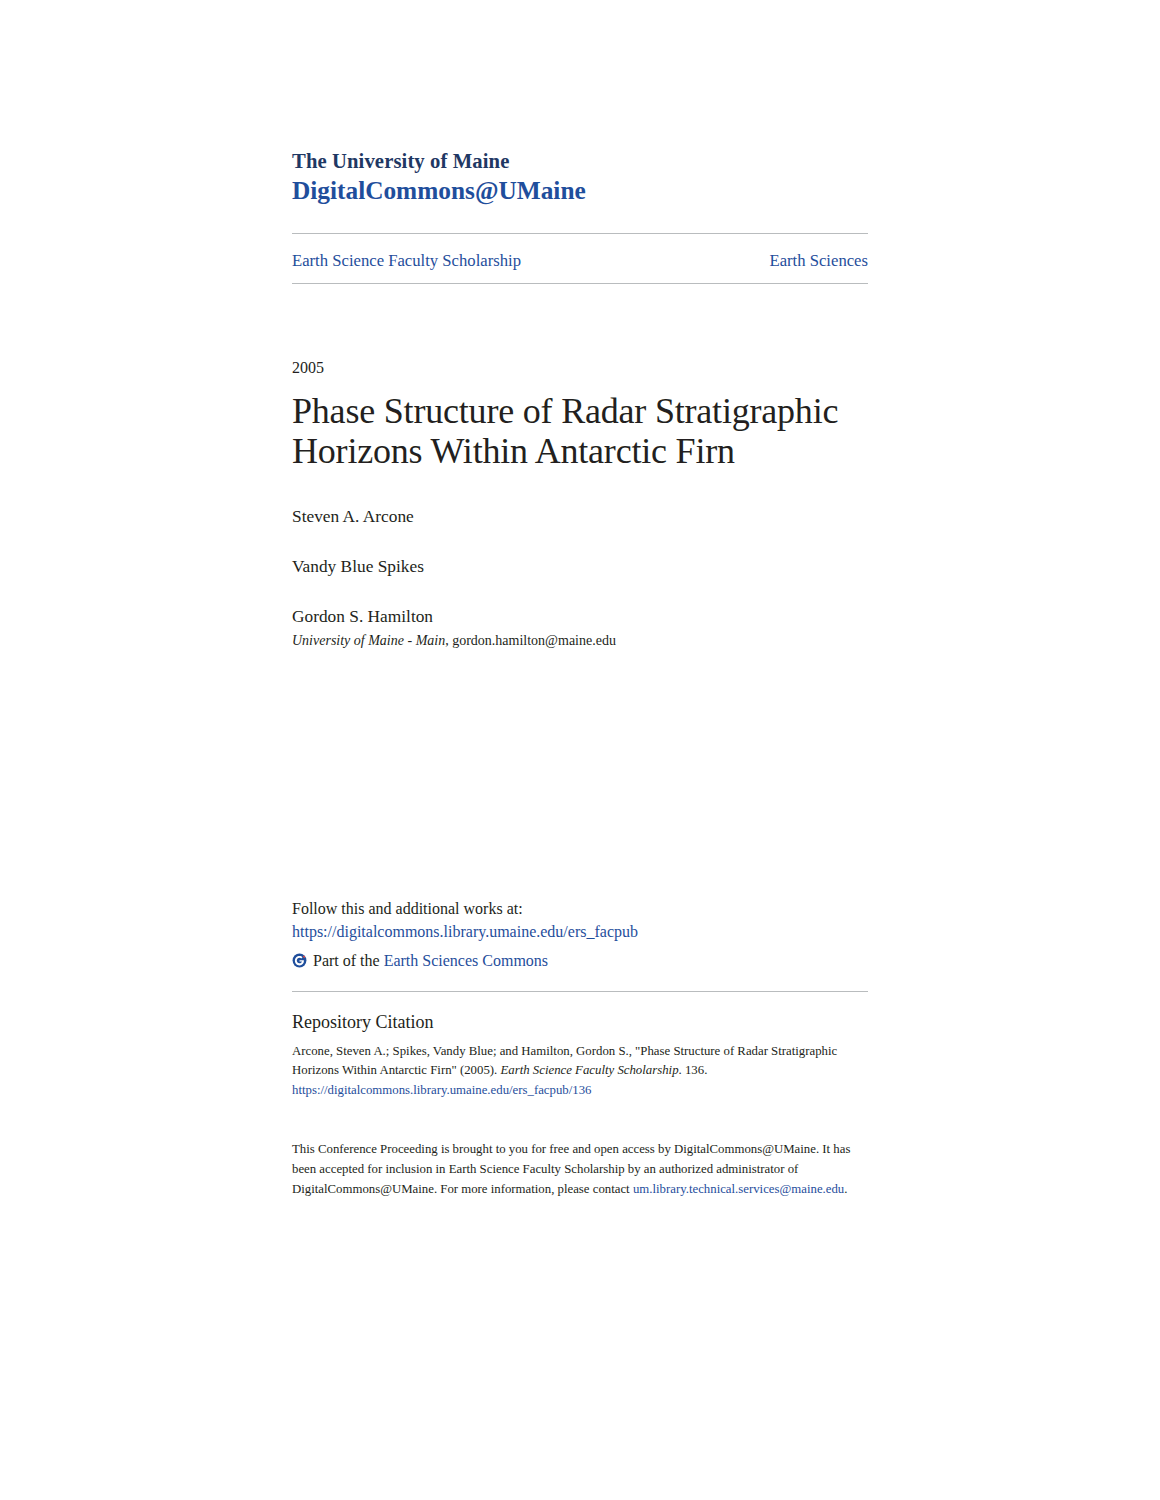The University of Maine
DigitalCommons@UMaine
Earth Science Faculty Scholarship
Earth Sciences
2005
Phase Structure of Radar Stratigraphic Horizons Within Antarctic Firn
Steven A. Arcone
Vandy Blue Spikes
Gordon S. Hamilton University of Maine - Main, gordon.hamilton@maine.edu
Follow this and additional works at: https://digitalcommons.library.umaine.edu/ers_facpub
Part of the Earth Sciences Commons
Repository Citation
Arcone, Steven A.; Spikes, Vandy Blue; and Hamilton, Gordon S., "Phase Structure of Radar Stratigraphic Horizons Within Antarctic Firn" (2005). Earth Science Faculty Scholarship. 136.
https://digitalcommons.library.umaine.edu/ers_facpub/136
This Conference Proceeding is brought to you for free and open access by DigitalCommons@UMaine. It has been accepted for inclusion in Earth Science Faculty Scholarship by an authorized administrator of DigitalCommons@UMaine. For more information, please contact um.library.technical.services@maine.edu.